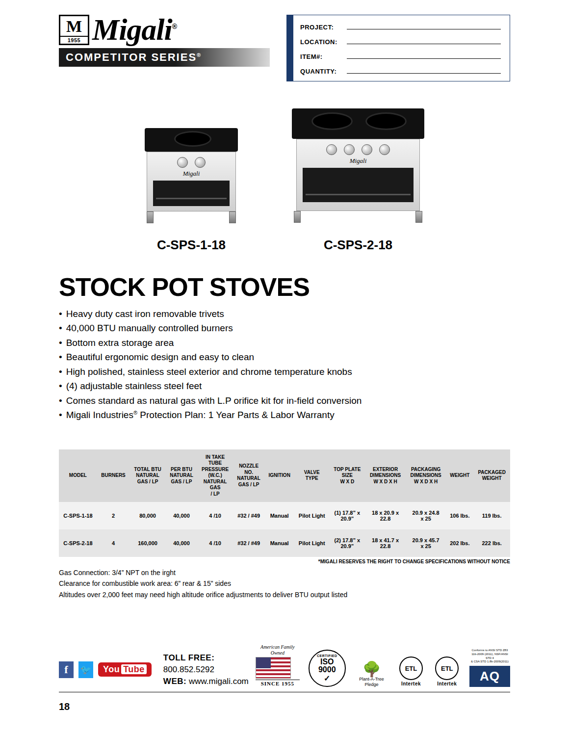M
1955
Migali®
COMPETITOR SERIES®
PROJECT:
LOCATION:
ITEM#:
QUANTITY:
Migali
C-SPS-1-18
Migali
C-SPS-2-18
STOCK POT STOVES
Heavy duty cast iron removable trivets
40,000 BTU manually controlled burners
Bottom extra storage area
Beautiful ergonomic design and easy to clean
High polished, stainless steel exterior and chrome temperature knobs
(4) adjustable stainless steel feet
Comes standard as natural gas with L.P orifice kit for in-field conversion
Migali Industries® Protection Plan: 1 Year Parts & Labor Warranty
| MODEL | BURNERS | TOTAL BTU NATURAL GAS / LP | PER BTU NATURAL GAS / LP | IN TAKE TUBE PRESSURE (W.C.) NATURAL GAS / LP | NOZZLE NO. NATURAL GAS / LP | IGNITION | VALVE TYPE | TOP PLATE SIZE W X D | EXTERIOR DIMENSIONS W X D X H | PACKAGING DIMENSIONS W X D X H | WEIGHT | PACKAGED WEIGHT |
| --- | --- | --- | --- | --- | --- | --- | --- | --- | --- | --- | --- | --- |
| C-SPS-1-18 | 2 | 80,000 | 40,000 | 4 /10 | #32 / #49 | Manual | Pilot Light | (1) 17.8” x 20.9” | 18 x 20.9 x 22.8 | 20.9 x 24.8 x 25 | 106 lbs. | 119 lbs. |
| C-SPS-2-18 | 4 | 160,000 | 40,000 | 4 /10 | #32 / #49 | Manual | Pilot Light | (2) 17.8” x 20.9” | 18 x 41.7 x 22.8 | 20.9 x 45.7 x 25 | 202 lbs. | 222 lbs. |
*MIGALI RESERVES THE RIGHT TO CHANGE SPECIFICATIONS WITHOUT NOTICE
Gas Connection: 3/4” NPT on the irght
Clearance for combustible work area: 6” rear & 15” sides
Altitudes over 2,000 feet may need high altitude orifice adjustments to deliver BTU output listed
f
🐦
YouTube
TOLL FREE: 800.852.5292
WEB: www.migali.com
American Family Owned
SINCE 1955
CERTIFIED
ISO
9000
✓
🌳
Plant-A-Tree
Pledge
ETL
Intertek
ETL
Intertek
Conforms to ANSI STD Z83
11b-2009 (2011), NSF/ANSI STD 4
& CSA STD 1.8b-2009(2011)
AQ
18